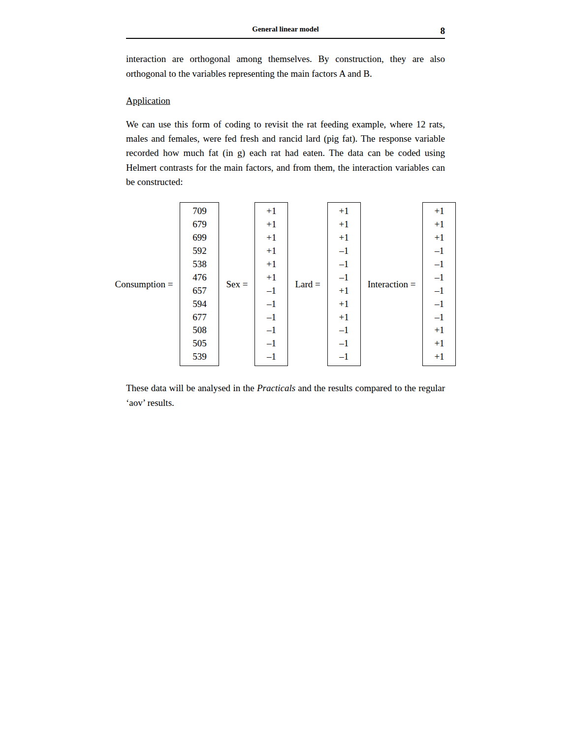General linear model 8
interaction are orthogonal among themselves. By construction, they are also orthogonal to the variables representing the main factors A and B.
Application
We can use this form of coding to revisit the rat feeding example, where 12 rats, males and females, were fed fresh and rancid lard (pig fat). The response variable recorded how much fat (in g) each rat had eaten. The data can be coded using Helmert contrasts for the main factors, and from them, the interaction variables can be constructed:
Consumption =
709
679
699
592
538
476
657
594
677
508
505
539
Sex =
+1
+1
+1
+1
+1
+1
–1
–1
–1
–1
–1
–1
Lard =
+1
+1
+1
–1
–1
–1
+1
+1
+1
–1
–1
–1
Interaction =
+1
+1
+1
–1
–1
–1
–1
–1
–1
+1
+1
+1
These data will be analysed in the Practicals and the results compared to the regular ‘aov’ results.